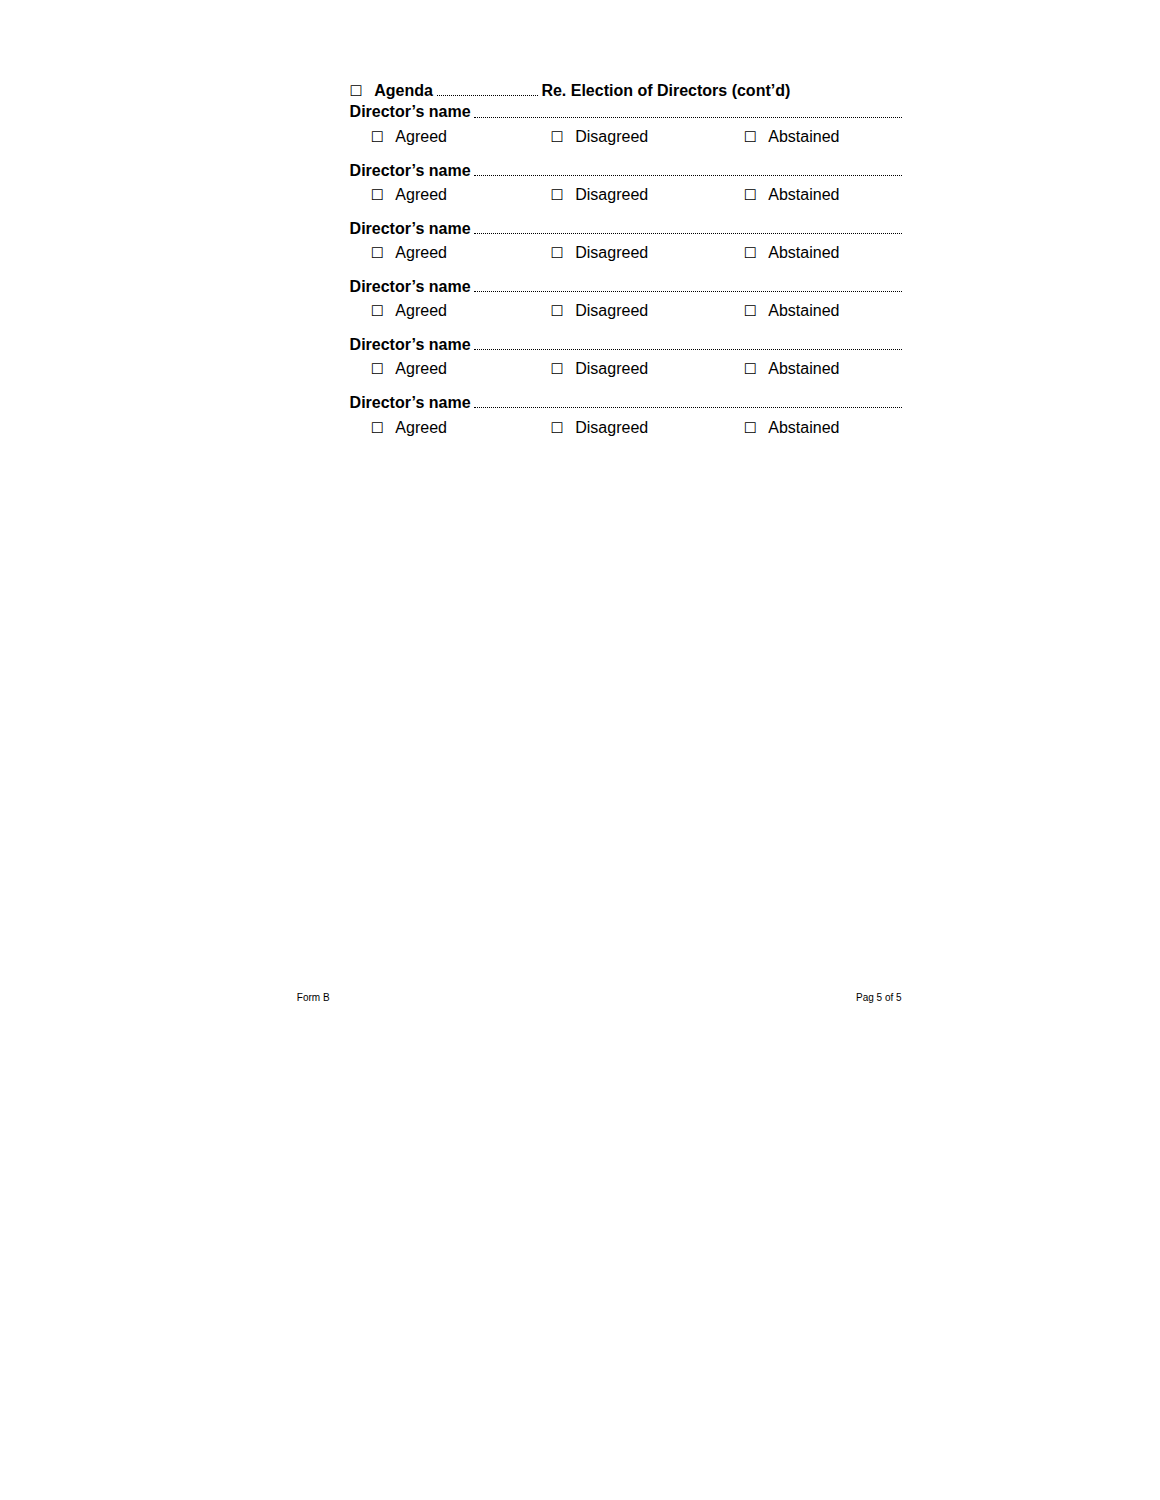☐ Agenda Re. Election of Directors (cont’d)
Director’s name
☐Agreed ☐Disagreed ☐Abstained
Director’s name
☐Agreed ☐Disagreed ☐Abstained
Director’s name
☐Agreed ☐Disagreed ☐Abstained
Director’s name
☐Agreed ☐Disagreed ☐Abstained
Director’s name
☐Agreed ☐Disagreed ☐Abstained
Director’s name
☐Agreed ☐Disagreed ☐Abstained
Form B Pag 5 of 5